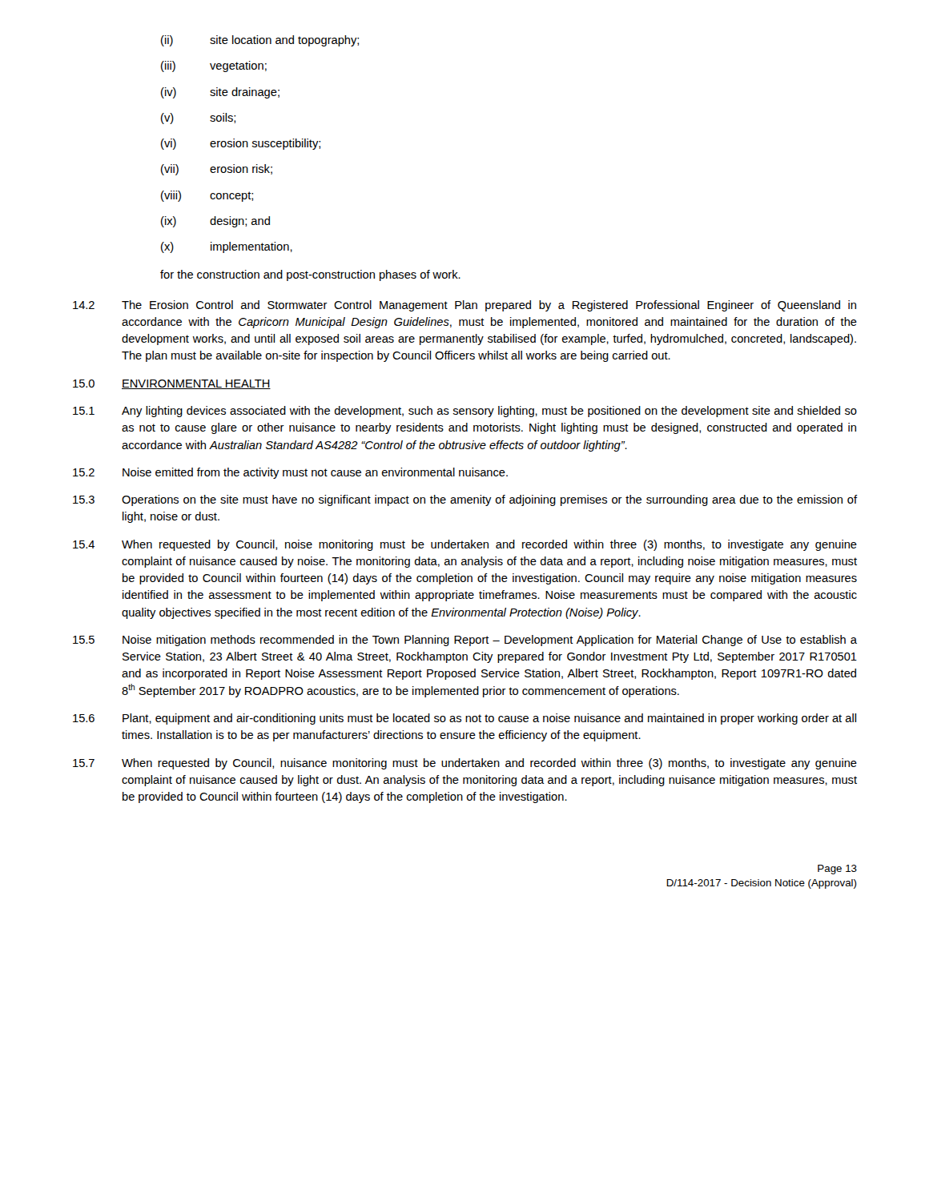(ii) site location and topography;
(iii) vegetation;
(iv) site drainage;
(v) soils;
(vi) erosion susceptibility;
(vii) erosion risk;
(viii) concept;
(ix) design; and
(x) implementation,
for the construction and post-construction phases of work.
14.2 The Erosion Control and Stormwater Control Management Plan prepared by a Registered Professional Engineer of Queensland in accordance with the Capricorn Municipal Design Guidelines, must be implemented, monitored and maintained for the duration of the development works, and until all exposed soil areas are permanently stabilised (for example, turfed, hydromulched, concreted, landscaped). The plan must be available on-site for inspection by Council Officers whilst all works are being carried out.
15.0 ENVIRONMENTAL HEALTH
15.1 Any lighting devices associated with the development, such as sensory lighting, must be positioned on the development site and shielded so as not to cause glare or other nuisance to nearby residents and motorists. Night lighting must be designed, constructed and operated in accordance with Australian Standard AS4282 “Control of the obtrusive effects of outdoor lighting”.
15.2 Noise emitted from the activity must not cause an environmental nuisance.
15.3 Operations on the site must have no significant impact on the amenity of adjoining premises or the surrounding area due to the emission of light, noise or dust.
15.4 When requested by Council, noise monitoring must be undertaken and recorded within three (3) months, to investigate any genuine complaint of nuisance caused by noise. The monitoring data, an analysis of the data and a report, including noise mitigation measures, must be provided to Council within fourteen (14) days of the completion of the investigation. Council may require any noise mitigation measures identified in the assessment to be implemented within appropriate timeframes. Noise measurements must be compared with the acoustic quality objectives specified in the most recent edition of the Environmental Protection (Noise) Policy.
15.5 Noise mitigation methods recommended in the Town Planning Report – Development Application for Material Change of Use to establish a Service Station, 23 Albert Street & 40 Alma Street, Rockhampton City prepared for Gondor Investment Pty Ltd, September 2017 R170501 and as incorporated in Report Noise Assessment Report Proposed Service Station, Albert Street, Rockhampton, Report 1097R1-RO dated 8th September 2017 by ROADPRO acoustics, are to be implemented prior to commencement of operations.
15.6 Plant, equipment and air-conditioning units must be located so as not to cause a noise nuisance and maintained in proper working order at all times. Installation is to be as per manufacturers’ directions to ensure the efficiency of the equipment.
15.7 When requested by Council, nuisance monitoring must be undertaken and recorded within three (3) months, to investigate any genuine complaint of nuisance caused by light or dust. An analysis of the monitoring data and a report, including nuisance mitigation measures, must be provided to Council within fourteen (14) days of the completion of the investigation.
Page 13
D/114-2017 - Decision Notice (Approval)